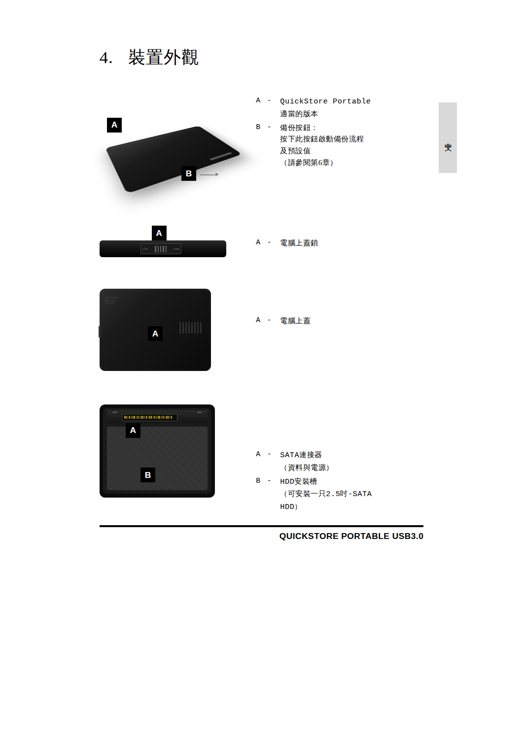中文
4. 裝置外觀
A
B
A - QuickStore Portable
適當的版本
B - 備份按鈕：
按下此按鈕啟動備份流程
及預設值
（請參閱第6章）
LOCK OPEN
A
A - 電腦上蓋鎖
QuickStore Portable
USB 3.0
Model: QSP-U3
Input: 5V DC
A
A - 電腦上蓋
◀◀◀ ▶▶▶
A
B
A - SATA連接器
（資料與電源）
B - HDD安裝槽
（可安裝一只2.5吋-SATA
HDD）
QUICKSTORE PORTABLE USB3.0